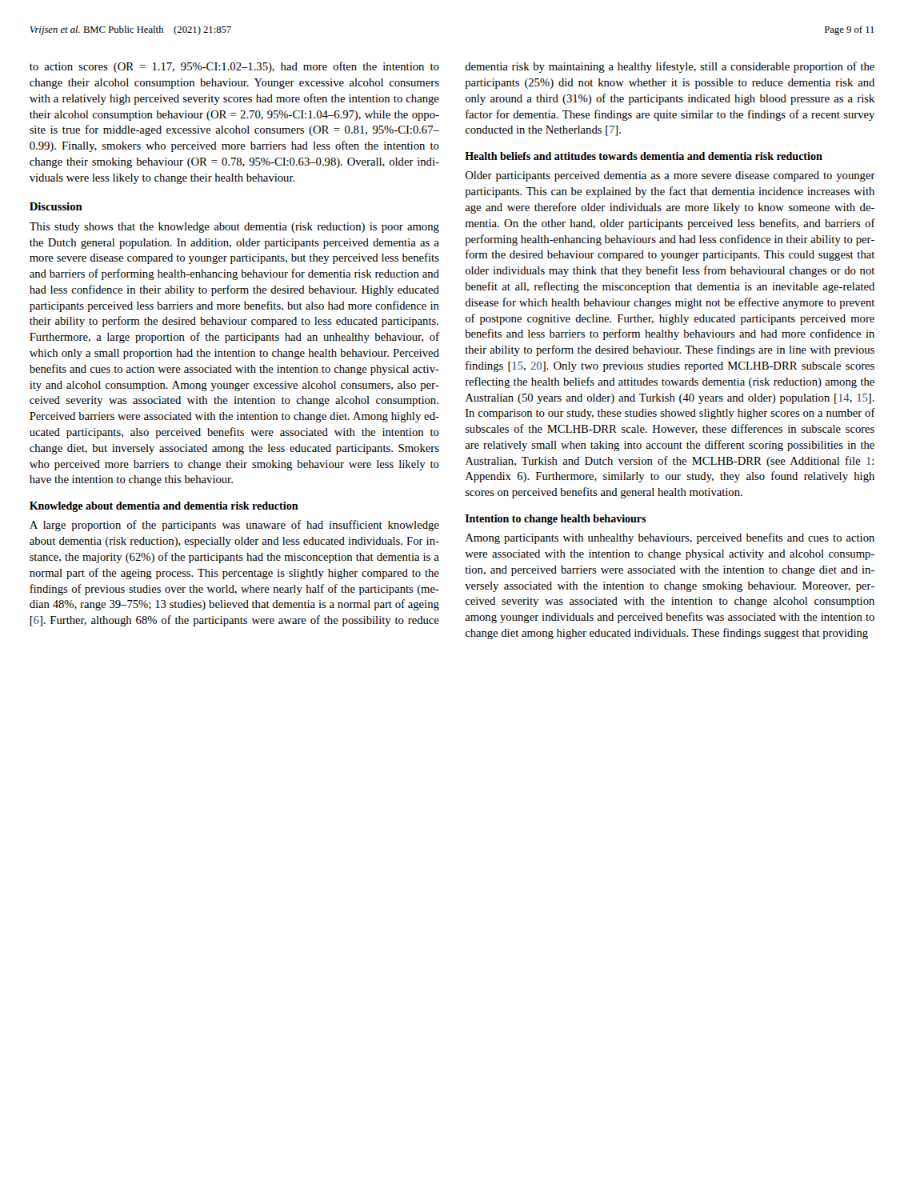Vrijsen et al. BMC Public Health (2021) 21:857 Page 9 of 11
to action scores (OR = 1.17, 95%-CI:1.02–1.35), had more often the intention to change their alcohol consumption behaviour. Younger excessive alcohol consumers with a relatively high perceived severity scores had more often the intention to change their alcohol consumption behaviour (OR = 2.70, 95%-CI:1.04–6.97), while the opposite is true for middle-aged excessive alcohol consumers (OR = 0.81, 95%-CI:0.67–0.99). Finally, smokers who perceived more barriers had less often the intention to change their smoking behaviour (OR = 0.78, 95%-CI:0.63–0.98). Overall, older individuals were less likely to change their health behaviour.
Discussion
This study shows that the knowledge about dementia (risk reduction) is poor among the Dutch general population. In addition, older participants perceived dementia as a more severe disease compared to younger participants, but they perceived less benefits and barriers of performing health-enhancing behaviour for dementia risk reduction and had less confidence in their ability to perform the desired behaviour. Highly educated participants perceived less barriers and more benefits, but also had more confidence in their ability to perform the desired behaviour compared to less educated participants. Furthermore, a large proportion of the participants had an unhealthy behaviour, of which only a small proportion had the intention to change health behaviour. Perceived benefits and cues to action were associated with the intention to change physical activity and alcohol consumption. Among younger excessive alcohol consumers, also perceived severity was associated with the intention to change alcohol consumption. Perceived barriers were associated with the intention to change diet. Among highly educated participants, also perceived benefits were associated with the intention to change diet, but inversely associated among the less educated participants. Smokers who perceived more barriers to change their smoking behaviour were less likely to have the intention to change this behaviour.
Knowledge about dementia and dementia risk reduction
A large proportion of the participants was unaware of had insufficient knowledge about dementia (risk reduction), especially older and less educated individuals. For instance, the majority (62%) of the participants had the misconception that dementia is a normal part of the ageing process. This percentage is slightly higher compared to the findings of previous studies over the world, where nearly half of the participants (median 48%, range 39–75%; 13 studies) believed that dementia is a normal part of ageing [6]. Further, although 68% of the participants were aware of the possibility to reduce dementia risk by maintaining a healthy lifestyle, still a considerable proportion of the participants (25%) did not know whether it is possible to reduce dementia risk and only around a third (31%) of the participants indicated high blood pressure as a risk factor for dementia. These findings are quite similar to the findings of a recent survey conducted in the Netherlands [7].
Health beliefs and attitudes towards dementia and dementia risk reduction
Older participants perceived dementia as a more severe disease compared to younger participants. This can be explained by the fact that dementia incidence increases with age and were therefore older individuals are more likely to know someone with dementia. On the other hand, older participants perceived less benefits, and barriers of performing health-enhancing behaviours and had less confidence in their ability to perform the desired behaviour compared to younger participants. This could suggest that older individuals may think that they benefit less from behavioural changes or do not benefit at all, reflecting the misconception that dementia is an inevitable age-related disease for which health behaviour changes might not be effective anymore to prevent of postpone cognitive decline. Further, highly educated participants perceived more benefits and less barriers to perform healthy behaviours and had more confidence in their ability to perform the desired behaviour. These findings are in line with previous findings [15, 20]. Only two previous studies reported MCLHB-DRR subscale scores reflecting the health beliefs and attitudes towards dementia (risk reduction) among the Australian (50 years and older) and Turkish (40 years and older) population [14, 15]. In comparison to our study, these studies showed slightly higher scores on a number of subscales of the MCLHB-DRR scale. However, these differences in subscale scores are relatively small when taking into account the different scoring possibilities in the Australian, Turkish and Dutch version of the MCLHB-DRR (see Additional file 1: Appendix 6). Furthermore, similarly to our study, they also found relatively high scores on perceived benefits and general health motivation.
Intention to change health behaviours
Among participants with unhealthy behaviours, perceived benefits and cues to action were associated with the intention to change physical activity and alcohol consumption, and perceived barriers were associated with the intention to change diet and inversely associated with the intention to change smoking behaviour. Moreover, perceived severity was associated with the intention to change alcohol consumption among younger individuals and perceived benefits was associated with the intention to change diet among higher educated individuals. These findings suggest that providing